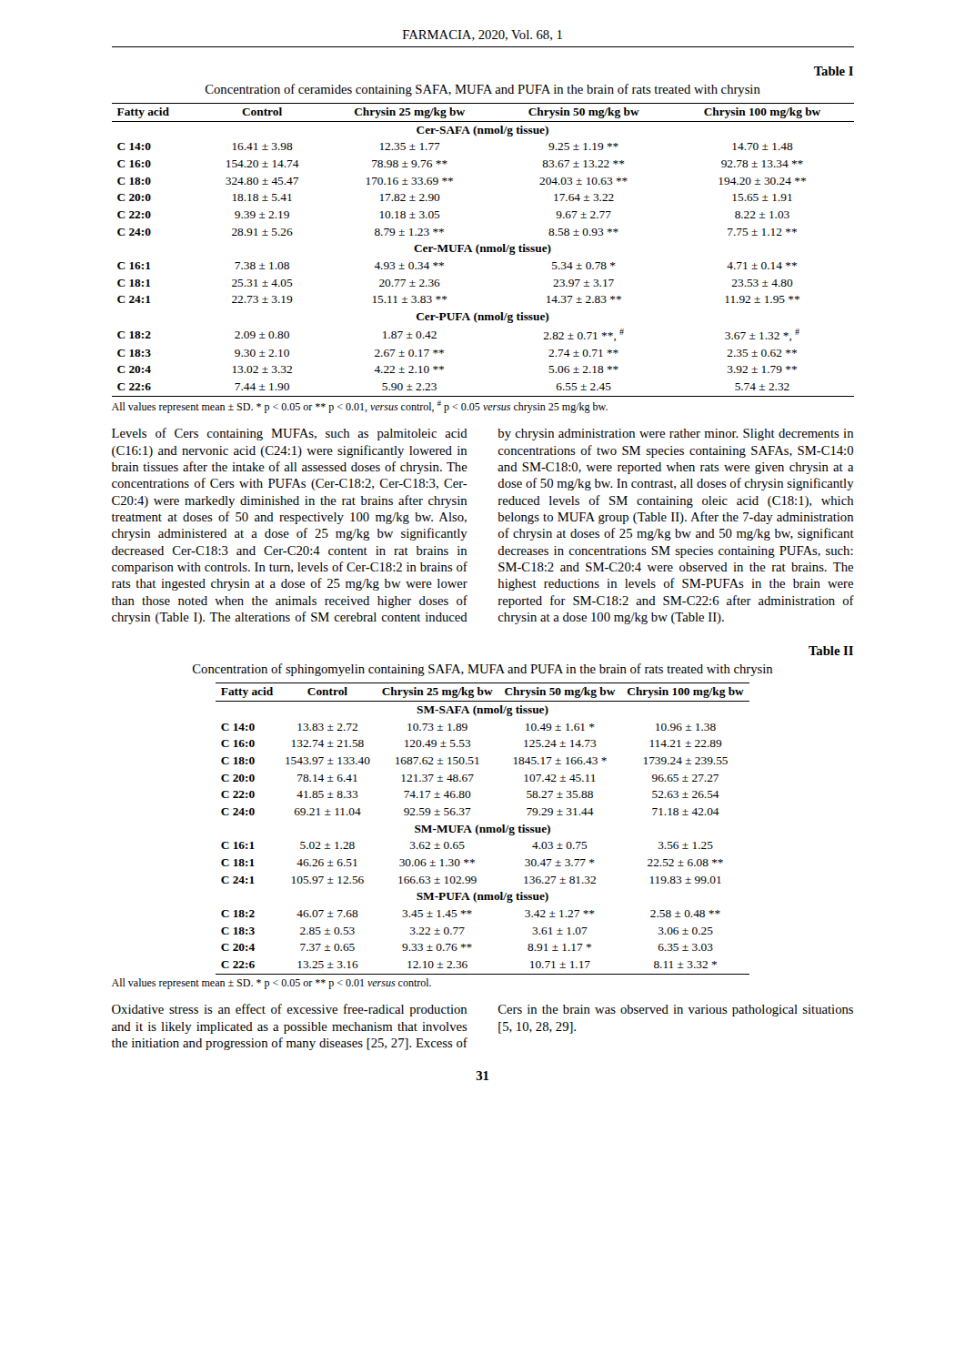FARMACIA, 2020, Vol. 68, 1
Table I
Concentration of ceramides containing SAFA, MUFA and PUFA in the brain of rats treated with chrysin
| Fatty acid | Control | Chrysin 25 mg/kg bw | Chrysin 50 mg/kg bw | Chrysin 100 mg/kg bw |
| --- | --- | --- | --- | --- |
| Cer-SAFA (nmol/g tissue) |
| C 14:0 | 16.41 ± 3.98 | 12.35 ± 1.77 | 9.25 ± 1.19 ** | 14.70 ± 1.48 |
| C 16:0 | 154.20 ± 14.74 | 78.98 ± 9.76 ** | 83.67 ± 13.22 ** | 92.78 ± 13.34 ** |
| C 18:0 | 324.80 ± 45.47 | 170.16 ± 33.69 ** | 204.03 ± 10.63 ** | 194.20 ± 30.24 ** |
| C 20:0 | 18.18 ± 5.41 | 17.82 ± 2.90 | 17.64 ± 3.22 | 15.65 ± 1.91 |
| C 22:0 | 9.39 ± 2.19 | 10.18 ± 3.05 | 9.67 ± 2.77 | 8.22 ± 1.03 |
| C 24:0 | 28.91 ± 5.26 | 8.79 ± 1.23 ** | 8.58 ± 0.93 ** | 7.75 ± 1.12 ** |
| Cer-MUFA (nmol/g tissue) |
| C 16:1 | 7.38 ± 1.08 | 4.93 ± 0.34 ** | 5.34 ± 0.78 * | 4.71 ± 0.14 ** |
| C 18:1 | 25.31 ± 4.05 | 20.77 ± 2.36 | 23.97 ± 3.17 | 23.53 ± 4.80 |
| C 24:1 | 22.73 ± 3.19 | 15.11 ± 3.83 ** | 14.37 ± 2.83 ** | 11.92 ± 1.95 ** |
| Cer-PUFA (nmol/g tissue) |
| C 18:2 | 2.09 ± 0.80 | 1.87 ± 0.42 | 2.82 ± 0.71 **, # | 3.67 ± 1.32 *, # |
| C 18:3 | 9.30 ± 2.10 | 2.67 ± 0.17 ** | 2.74 ± 0.71 ** | 2.35 ± 0.62 ** |
| C 20:4 | 13.02 ± 3.32 | 4.22 ± 2.10 ** | 5.06 ± 2.18 ** | 3.92 ± 1.79 ** |
| C 22:6 | 7.44 ± 1.90 | 5.90 ± 2.23 | 6.55 ± 2.45 | 5.74 ± 2.32 |
All values represent mean ± SD. * p < 0.05 or ** p < 0.01, versus control, # p < 0.05 versus chrysin 25 mg/kg bw.
Levels of Cers containing MUFAs, such as palmitoleic acid (C16:1) and nervonic acid (C24:1) were significantly lowered in brain tissues after the intake of all assessed doses of chrysin. The concentrations of Cers with PUFAs (Cer-C18:2, Cer-C18:3, Cer-C20:4) were markedly diminished in the rat brains after chrysin treatment at doses of 50 and respectively 100 mg/kg bw. Also, chrysin administered at a dose of 25 mg/kg bw significantly decreased Cer-C18:3 and Cer-C20:4 content in rat brains in comparison with controls. In turn, levels of Cer-C18:2 in brains of rats that ingested chrysin at a dose of 25 mg/kg bw were lower than those noted when the animals received higher doses of chrysin (Table I). The alterations of SM cerebral content induced by chrysin administration were rather minor. Slight decrements in concentrations of two SM species containing SAFAs, SM-C14:0 and SM-C18:0, were reported when rats were given chrysin at a dose of 50 mg/kg bw. In contrast, all doses of chrysin significantly reduced levels of SM containing oleic acid (C18:1), which belongs to MUFA group (Table II). After the 7-day administration of chrysin at doses of 25 mg/kg bw and 50 mg/kg bw, significant decreases in concentrations SM species containing PUFAs, such: SM-C18:2 and SM-C20:4 were observed in the rat brains. The highest reductions in levels of SM-PUFAs in the brain were reported for SM-C18:2 and SM-C22:6 after administration of chrysin at a dose 100 mg/kg bw (Table II).
Table II
Concentration of sphingomyelin containing SAFA, MUFA and PUFA in the brain of rats treated with chrysin
| Fatty acid | Control | Chrysin 25 mg/kg bw | Chrysin 50 mg/kg bw | Chrysin 100 mg/kg bw |
| --- | --- | --- | --- | --- |
| SM-SAFA (nmol/g tissue) |
| C 14:0 | 13.83 ± 2.72 | 10.73 ± 1.89 | 10.49 ± 1.61 * | 10.96 ± 1.38 |
| C 16:0 | 132.74 ± 21.58 | 120.49 ± 5.53 | 125.24 ± 14.73 | 114.21 ± 22.89 |
| C 18:0 | 1543.97 ± 133.40 | 1687.62 ± 150.51 | 1845.17 ± 166.43 * | 1739.24 ± 239.55 |
| C 20:0 | 78.14 ± 6.41 | 121.37 ± 48.67 | 107.42 ± 45.11 | 96.65 ± 27.27 |
| C 22:0 | 41.85 ± 8.33 | 74.17 ± 46.80 | 58.27 ± 35.88 | 52.63 ± 26.54 |
| C 24:0 | 69.21 ± 11.04 | 92.59 ± 56.37 | 79.29 ± 31.44 | 71.18 ± 42.04 |
| SM-MUFA (nmol/g tissue) |
| C 16:1 | 5.02 ± 1.28 | 3.62 ± 0.65 | 4.03 ± 0.75 | 3.56 ± 1.25 |
| C 18:1 | 46.26 ± 6.51 | 30.06 ± 1.30 ** | 30.47 ± 3.77 * | 22.52 ± 6.08 ** |
| C 24:1 | 105.97 ± 12.56 | 166.63 ± 102.99 | 136.27 ± 81.32 | 119.83 ± 99.01 |
| SM-PUFA (nmol/g tissue) |
| C 18:2 | 46.07 ± 7.68 | 3.45 ± 1.45 ** | 3.42 ± 1.27 ** | 2.58 ± 0.48 ** |
| C 18:3 | 2.85 ± 0.53 | 3.22 ± 0.77 | 3.61 ± 1.07 | 3.06 ± 0.25 |
| C 20:4 | 7.37 ± 0.65 | 9.33 ± 0.76 ** | 8.91 ± 1.17 * | 6.35 ± 3.03 |
| C 22:6 | 13.25 ± 3.16 | 12.10 ± 2.36 | 10.71 ± 1.17 | 8.11 ± 3.32 * |
All values represent mean ± SD. * p < 0.05 or ** p < 0.01 versus control.
Oxidative stress is an effect of excessive free-radical production and it is likely implicated as a possible mechanism that involves the initiation and progression of many diseases [25, 27]. Excess of Cers in the brain was observed in various pathological situations [5, 10, 28, 29].
31